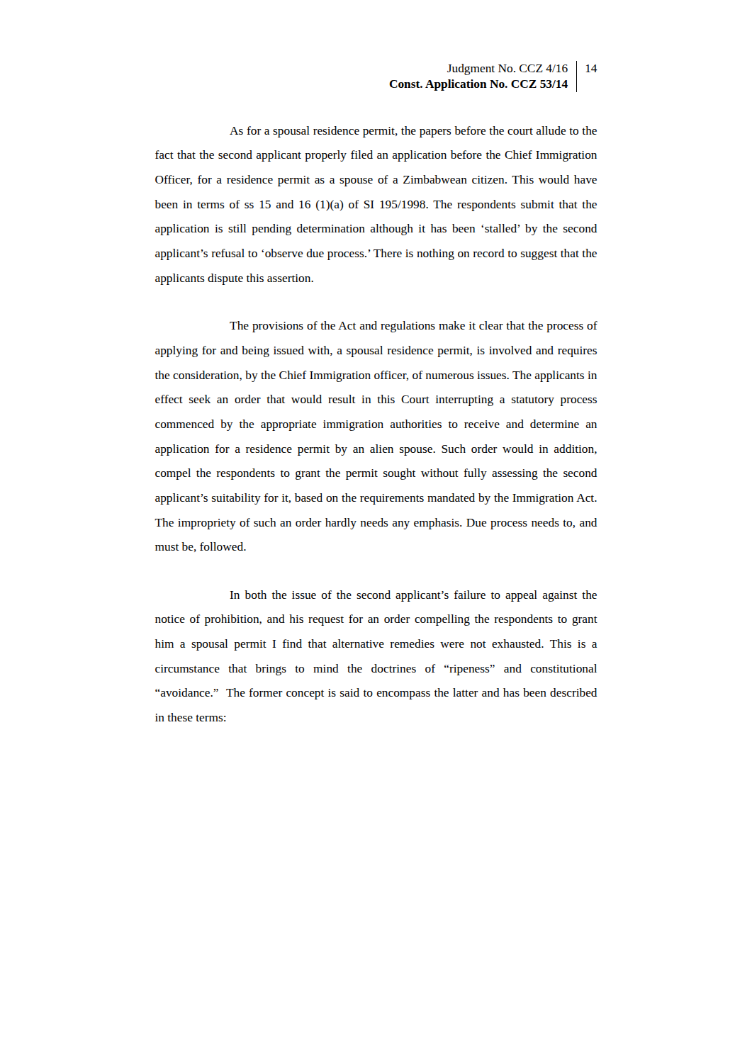Judgment No. CCZ 4/16
Const. Application No. CCZ 53/14
14
As for a spousal residence permit, the papers before the court allude to the fact that the second applicant properly filed an application before the Chief Immigration Officer, for a residence permit as a spouse of a Zimbabwean citizen. This would have been in terms of ss 15 and 16 (1)(a) of SI 195/1998. The respondents submit that the application is still pending determination although it has been ‘stalled’ by the second applicant’s refusal to ‘observe due process.’ There is nothing on record to suggest that the applicants dispute this assertion.
The provisions of the Act and regulations make it clear that the process of applying for and being issued with, a spousal residence permit, is involved and requires the consideration, by the Chief Immigration officer, of numerous issues. The applicants in effect seek an order that would result in this Court interrupting a statutory process commenced by the appropriate immigration authorities to receive and determine an application for a residence permit by an alien spouse. Such order would in addition, compel the respondents to grant the permit sought without fully assessing the second applicant’s suitability for it, based on the requirements mandated by the Immigration Act. The impropriety of such an order hardly needs any emphasis. Due process needs to, and must be, followed.
In both the issue of the second applicant’s failure to appeal against the notice of prohibition, and his request for an order compelling the respondents to grant him a spousal permit I find that alternative remedies were not exhausted. This is a circumstance that brings to mind the doctrines of “ripeness” and constitutional “avoidance.” The former concept is said to encompass the latter and has been described in these terms: